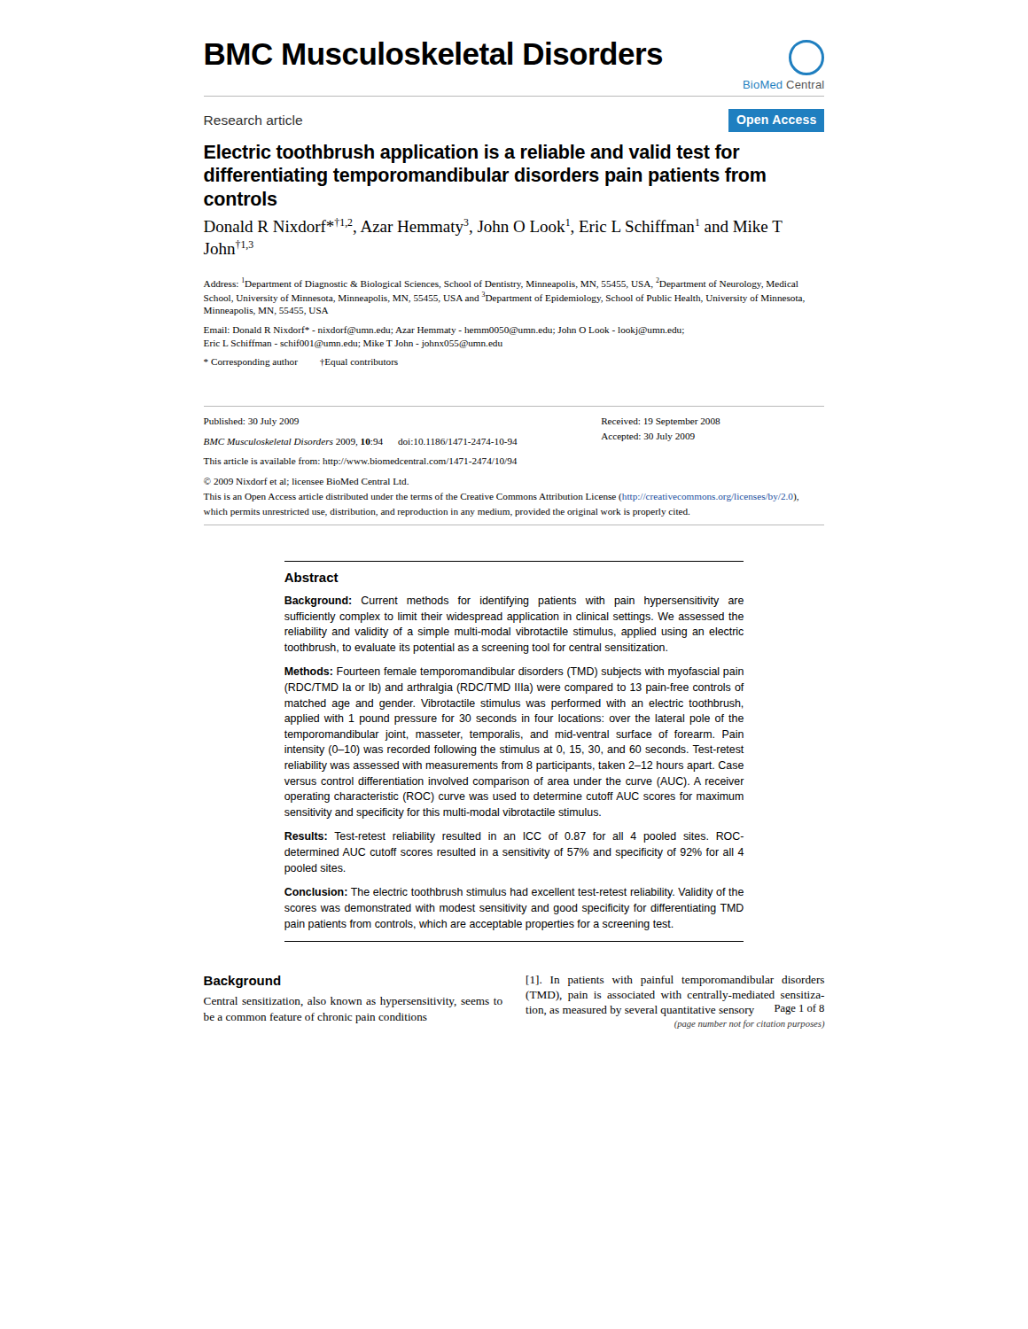BMC Musculoskeletal Disorders
BioMed Central
Research article
Open Access
Electric toothbrush application is a reliable and valid test for differentiating temporomandibular disorders pain patients from controls
Donald R Nixdorf*†1,2, Azar Hemmaty3, John O Look1, Eric L Schiffman1 and Mike T John†1,3
Address: 1Department of Diagnostic & Biological Sciences, School of Dentistry, Minneapolis, MN, 55455, USA, 2Department of Neurology, Medical School, University of Minnesota, Minneapolis, MN, 55455, USA and 3Department of Epidemiology, School of Public Health, University of Minnesota, Minneapolis, MN, 55455, USA
Email: Donald R Nixdorf* - nixdorf@umn.edu; Azar Hemmaty - hemm0050@umn.edu; John O Look - lookj@umn.edu;
Eric L Schiffman - schif001@umn.edu; Mike T John - johnx055@umn.edu
* Corresponding author †Equal contributors
Published: 30 July 2009
BMC Musculoskeletal Disorders 2009, 10:94 doi:10.1186/1471-2474-10-94
This article is available from: http://www.biomedcentral.com/1471-2474/10/94
Received: 19 September 2008
Accepted: 30 July 2009
© 2009 Nixdorf et al; licensee BioMed Central Ltd.
This is an Open Access article distributed under the terms of the Creative Commons Attribution License (http://creativecommons.org/licenses/by/2.0), which permits unrestricted use, distribution, and reproduction in any medium, provided the original work is properly cited.
Abstract
Background: Current methods for identifying patients with pain hypersensitivity are sufficiently complex to limit their widespread application in clinical settings. We assessed the reliability and validity of a simple multi-modal vibrotactile stimulus, applied using an electric toothbrush, to evaluate its potential as a screening tool for central sensitization.
Methods: Fourteen female temporomandibular disorders (TMD) subjects with myofascial pain (RDC/TMD Ia or Ib) and arthralgia (RDC/TMD IIIa) were compared to 13 pain-free controls of matched age and gender. Vibrotactile stimulus was performed with an electric toothbrush, applied with 1 pound pressure for 30 seconds in four locations: over the lateral pole of the temporomandibular joint, masseter, temporalis, and mid-ventral surface of forearm. Pain intensity (0–10) was recorded following the stimulus at 0, 15, 30, and 60 seconds. Test-retest reliability was assessed with measurements from 8 participants, taken 2–12 hours apart. Case versus control differentiation involved comparison of area under the curve (AUC). A receiver operating characteristic (ROC) curve was used to determine cutoff AUC scores for maximum sensitivity and specificity for this multi-modal vibrotactile stimulus.
Results: Test-retest reliability resulted in an ICC of 0.87 for all 4 pooled sites. ROC-determined AUC cutoff scores resulted in a sensitivity of 57% and specificity of 92% for all 4 pooled sites.
Conclusion: The electric toothbrush stimulus had excellent test-retest reliability. Validity of the scores was demonstrated with modest sensitivity and good specificity for differentiating TMD pain patients from controls, which are acceptable properties for a screening test.
Background
Central sensitization, also known as hypersensitivity, seems to be a common feature of chronic pain conditions
[1]. In patients with painful temporomandibular disorders (TMD), pain is associated with centrally-mediated sensitization, as measured by several quantitative sensory
Page 1 of 8
(page number not for citation purposes)